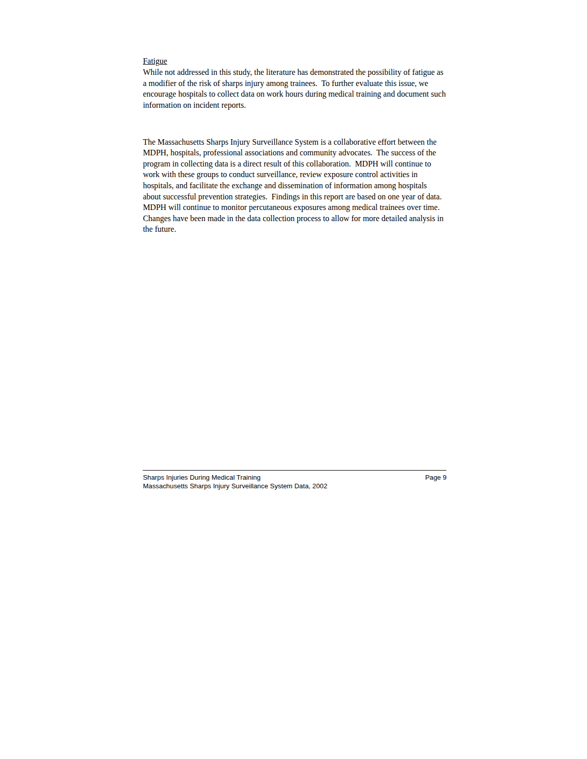Fatigue
While not addressed in this study, the literature has demonstrated the possibility of fatigue as a modifier of the risk of sharps injury among trainees. To further evaluate this issue, we encourage hospitals to collect data on work hours during medical training and document such information on incident reports.
The Massachusetts Sharps Injury Surveillance System is a collaborative effort between the MDPH, hospitals, professional associations and community advocates. The success of the program in collecting data is a direct result of this collaboration. MDPH will continue to work with these groups to conduct surveillance, review exposure control activities in hospitals, and facilitate the exchange and dissemination of information among hospitals about successful prevention strategies. Findings in this report are based on one year of data. MDPH will continue to monitor percutaneous exposures among medical trainees over time. Changes have been made in the data collection process to allow for more detailed analysis in the future.
Sharps Injuries During Medical Training
Massachusetts Sharps Injury Surveillance System Data, 2002
Page 9